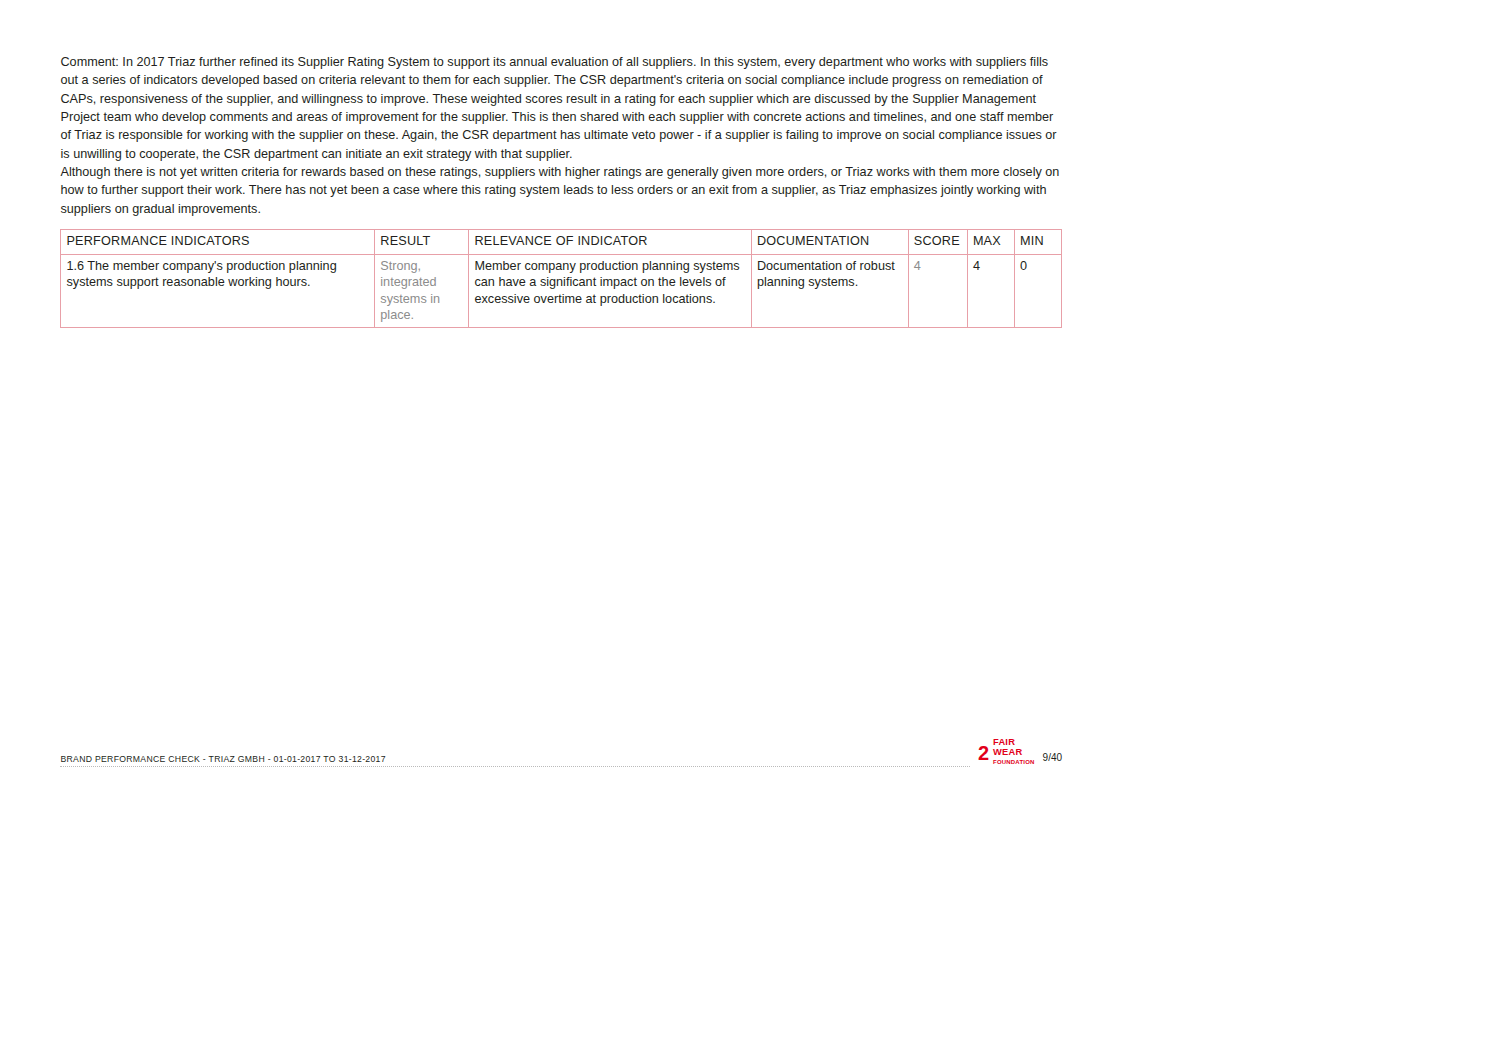Comment: In 2017 Triaz further refined its Supplier Rating System to support its annual evaluation of all suppliers. In this system, every department who works with suppliers fills out a series of indicators developed based on criteria relevant to them for each supplier. The CSR department's criteria on social compliance include progress on remediation of CAPs, responsiveness of the supplier, and willingness to improve. These weighted scores result in a rating for each supplier which are discussed by the Supplier Management Project team who develop comments and areas of improvement for the supplier. This is then shared with each supplier with concrete actions and timelines, and one staff member of Triaz is responsible for working with the supplier on these. Again, the CSR department has ultimate veto power - if a supplier is failing to improve on social compliance issues or is unwilling to cooperate, the CSR department can initiate an exit strategy with that supplier.
Although there is not yet written criteria for rewards based on these ratings, suppliers with higher ratings are generally given more orders, or Triaz works with them more closely on how to further support their work. There has not yet been a case where this rating system leads to less orders or an exit from a supplier, as Triaz emphasizes jointly working with suppliers on gradual improvements.
| PERFORMANCE INDICATORS | RESULT | RELEVANCE OF INDICATOR | DOCUMENTATION | SCORE | MAX | MIN |
| --- | --- | --- | --- | --- | --- | --- |
| 1.6 The member company's production planning systems support reasonable working hours. | Strong, integrated systems in place. | Member company production planning systems can have a significant impact on the levels of excessive overtime at production locations. | Documentation of robust planning systems. | 4 | 4 | 0 |
BRAND PERFORMANCE CHECK - TRIAZ GMBH - 01-01-2017 TO 31-12-2017
2 FAIR
WEAR
FOUNDATION
9/40